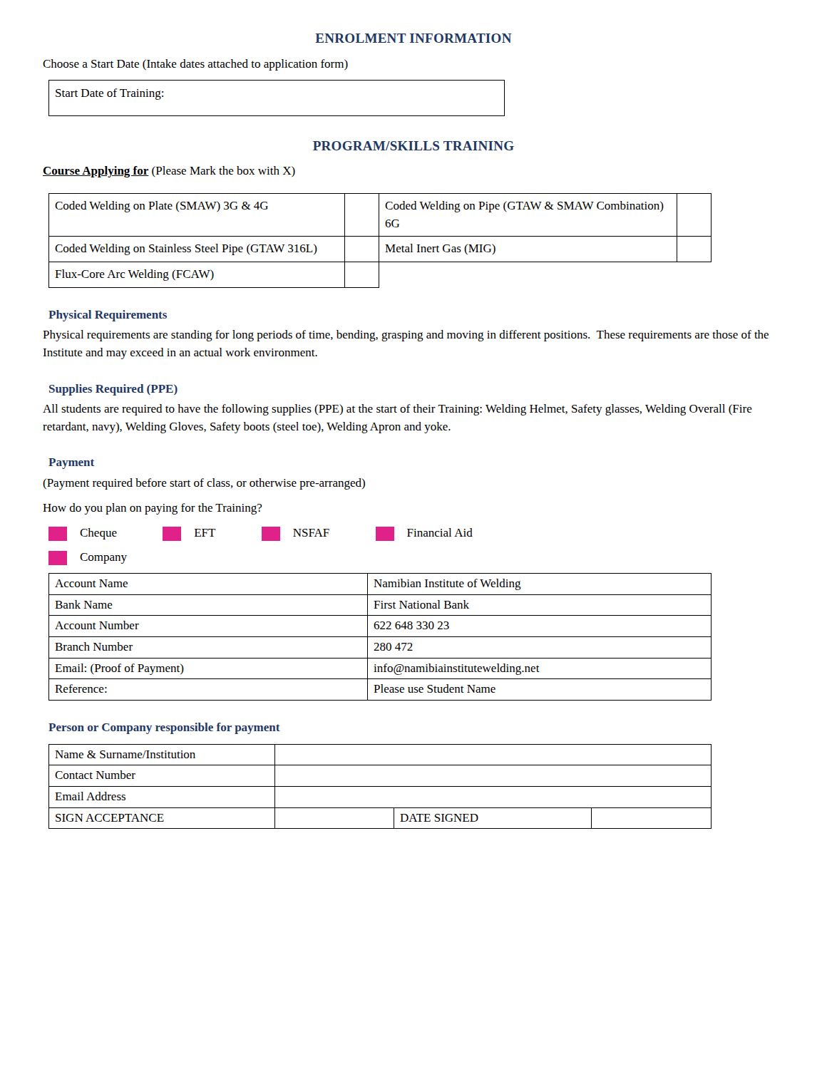ENROLMENT INFORMATION
Choose a Start Date (Intake dates attached to application form)
Start Date of Training:
PROGRAM/SKILLS TRAINING
Course Applying for (Please Mark the box with X)
| Coded Welding on Plate (SMAW) 3G & 4G | | Coded Welding on Pipe (GTAW & SMAW Combination) 6G | |
| Coded Welding on Stainless Steel Pipe (GTAW 316L) | | Metal Inert Gas (MIG) | |
| Flux-Core Arc Welding (FCAW) | | | |
Physical Requirements
Physical requirements are standing for long periods of time, bending, grasping and moving in different positions. These requirements are those of the Institute and may exceed in an actual work environment.
Supplies Required (PPE)
All students are required to have the following supplies (PPE) at the start of their Training: Welding Helmet, Safety glasses, Welding Overall (Fire retardant, navy), Welding Gloves, Safety boots (steel toe), Welding Apron and yoke.
Payment
(Payment required before start of class, or otherwise pre-arranged)
How do you plan on paying for the Training?
Cheque EFT NSFAF Financial Aid
Company
| Account Name | Namibian Institute of Welding |
| Bank Name | First National Bank |
| Account Number | 622 648 330 23 |
| Branch Number | 280 472 |
| Email: (Proof of Payment) | info@namibiainstitutewelding.net |
| Reference: | Please use Student Name |
Person or Company responsible for payment
| Name & Surname/Institution | |
| Contact Number | |
| Email Address | |
| SIGN ACCEPTANCE | | DATE SIGNED | |